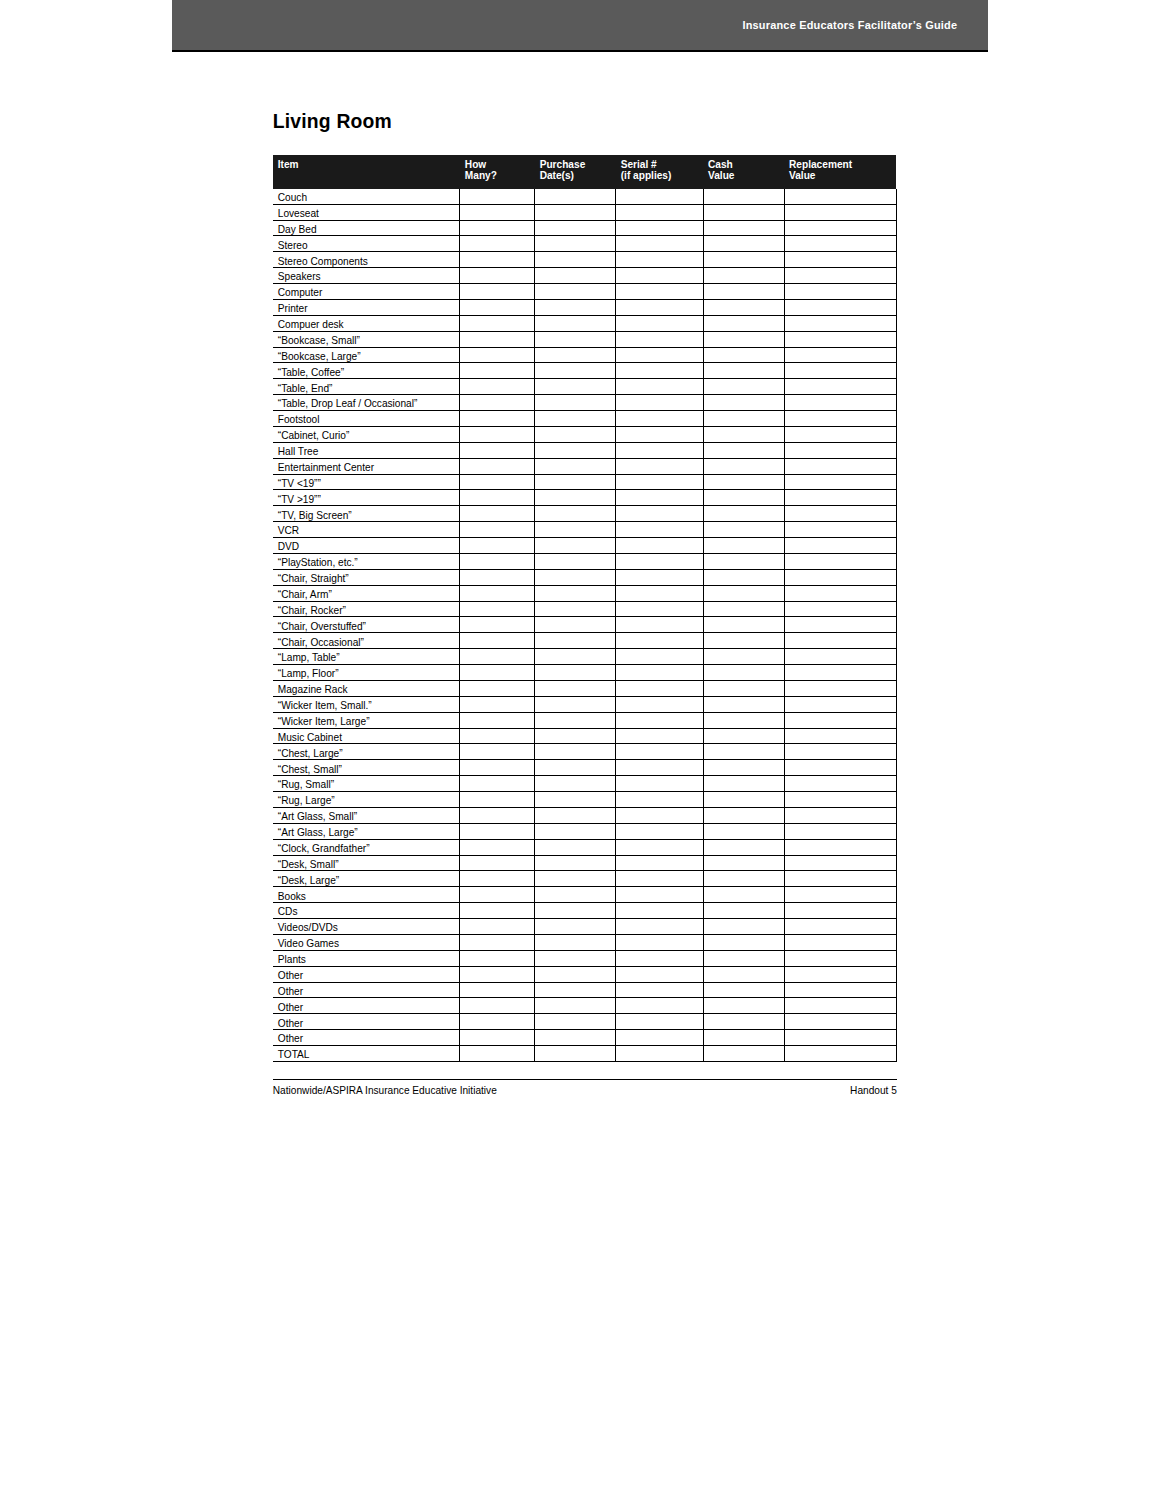Insurance Educators Facilitator’s Guide
Living Room
| Item | How Many? | Purchase Date(s) | Serial # (if applies) | Cash Value | Replacement Value |
| --- | --- | --- | --- | --- | --- |
| Couch | | | | | |
| Loveseat | | | | | |
| Day Bed | | | | | |
| Stereo | | | | | |
| Stereo Components | | | | | |
| Speakers | | | | | |
| Computer | | | | | |
| Printer | | | | | |
| Compuer desk | | | | | |
| “Bookcase, Small” | | | | | |
| “Bookcase, Large” | | | | | |
| “Table, Coffee” | | | | | |
| “Table, End” | | | | | |
| “Table, Drop Leaf / Occasional” | | | | | |
| Footstool | | | | | |
| “Cabinet, Curio” | | | | | |
| Hall Tree | | | | | |
| Entertainment Center | | | | | |
| “TV <19”” | | | | | |
| “TV >19”” | | | | | |
| “TV, Big Screen” | | | | | |
| VCR | | | | | |
| DVD | | | | | |
| “PlayStation, etc.” | | | | | |
| “Chair, Straight” | | | | | |
| “Chair, Arm” | | | | | |
| “Chair, Rocker” | | | | | |
| “Chair, Overstuffed” | | | | | |
| “Chair, Occasional” | | | | | |
| “Lamp, Table” | | | | | |
| “Lamp, Floor” | | | | | |
| Magazine Rack | | | | | |
| “Wicker Item, Small.” | | | | | |
| “Wicker Item, Large” | | | | | |
| Music Cabinet | | | | | |
| “Chest, Large” | | | | | |
| “Chest, Small” | | | | | |
| “Rug, Small” | | | | | |
| “Rug, Large” | | | | | |
| “Art Glass, Small” | | | | | |
| “Art Glass, Large” | | | | | |
| “Clock, Grandfather” | | | | | |
| “Desk, Small” | | | | | |
| “Desk, Large” | | | | | |
| Books | | | | | |
| CDs | | | | | |
| Videos/DVDs | | | | | |
| Video Games | | | | | |
| Plants | | | | | |
| Other | | | | | |
| Other | | | | | |
| Other | | | | | |
| Other | | | | | |
| Other | | | | | |
| TOTAL | | | | | |
Nationwide/ASPIRA Insurance Educative Initiative Handout 5